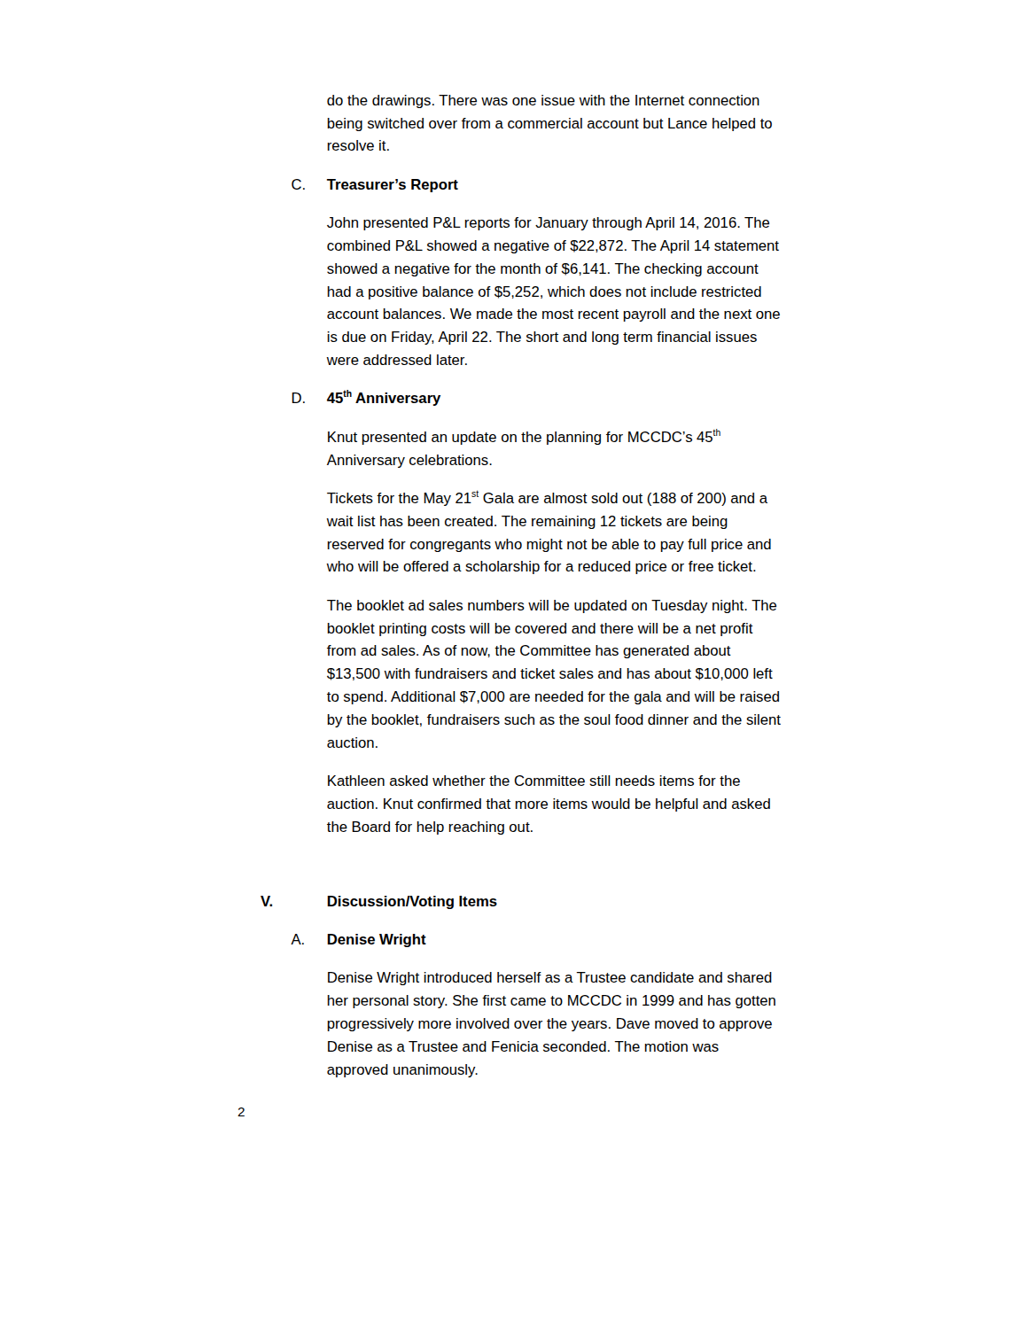do the drawings. There was one issue with the Internet connection being switched over from a commercial account but Lance helped to resolve it.
C.
Treasurer’s Report
John presented P&L reports for January through April 14, 2016. The combined P&L showed a negative of $22,872. The April 14 statement showed a negative for the month of $6,141. The checking account had a positive balance of $5,252, which does not include restricted account balances. We made the most recent payroll and the next one is due on Friday, April 22. The short and long term financial issues were addressed later.
D.
45th Anniversary
Knut presented an update on the planning for MCCDC’s 45th Anniversary celebrations.
Tickets for the May 21st Gala are almost sold out (188 of 200) and a wait list has been created. The remaining 12 tickets are being reserved for congregants who might not be able to pay full price and who will be offered a scholarship for a reduced price or free ticket.
The booklet ad sales numbers will be updated on Tuesday night. The booklet printing costs will be covered and there will be a net profit from ad sales. As of now, the Committee has generated about $13,500 with fundraisers and ticket sales and has about $10,000 left to spend. Additional $7,000 are needed for the gala and will be raised by the booklet, fundraisers such as the soul food dinner and the silent auction.
Kathleen asked whether the Committee still needs items for the auction. Knut confirmed that more items would be helpful and asked the Board for help reaching out.
V.
Discussion/Voting Items
A.
Denise Wright
Denise Wright introduced herself as a Trustee candidate and shared her personal story. She first came to MCCDC in 1999 and has gotten progressively more involved over the years. Dave moved to approve Denise as a Trustee and Fenicia seconded. The motion was approved unanimously.
2